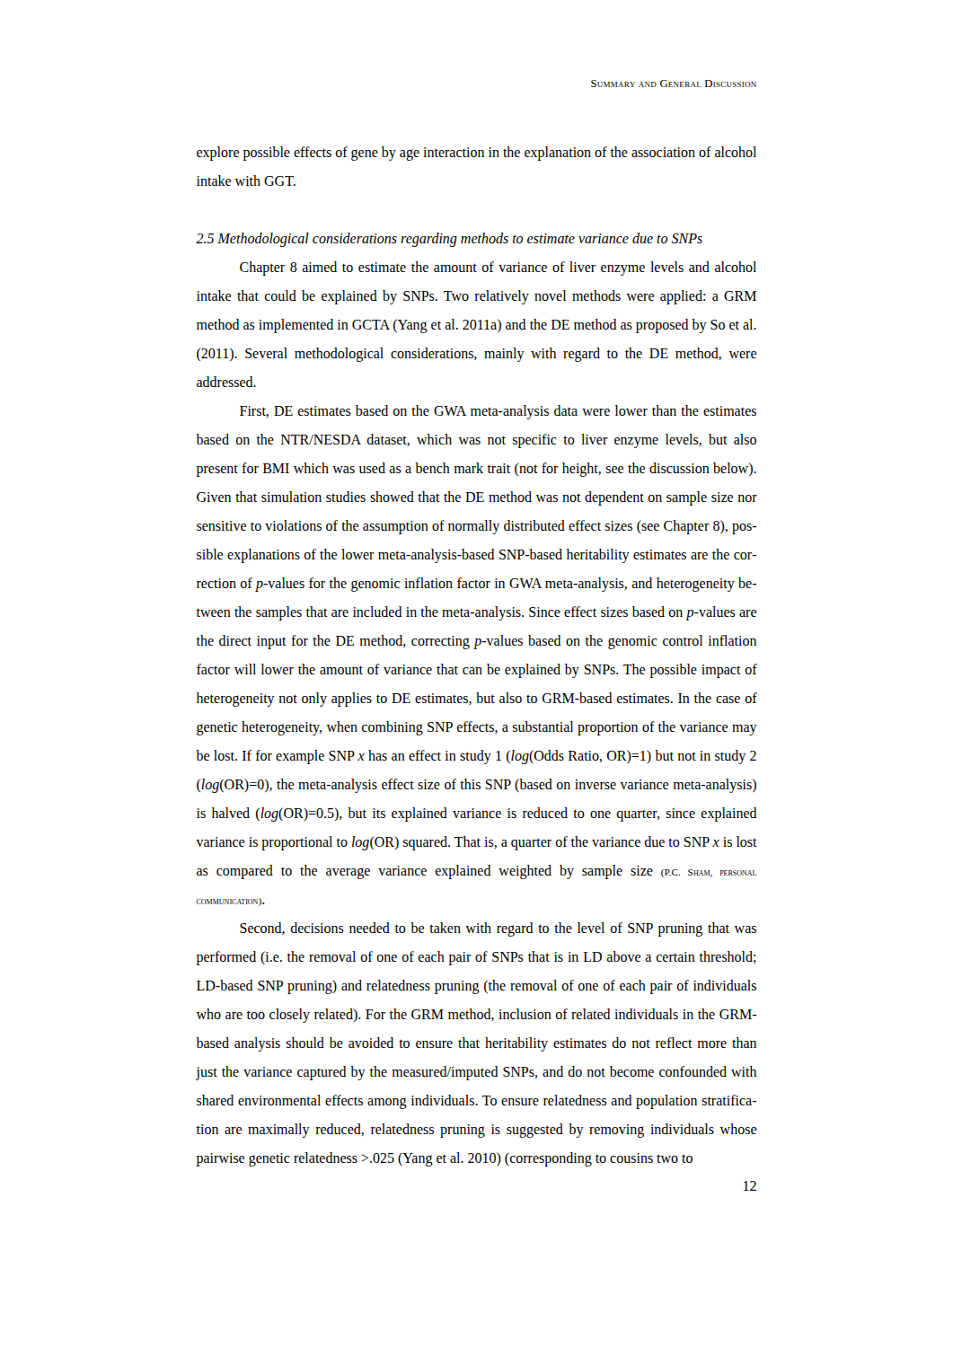Summary and General Discussion
explore possible effects of gene by age interaction in the explanation of the association of alcohol intake with GGT.
2.5 Methodological considerations regarding methods to estimate variance due to SNPs
Chapter 8 aimed to estimate the amount of variance of liver enzyme levels and alcohol intake that could be explained by SNPs. Two relatively novel methods were applied: a GRM method as implemented in GCTA (Yang et al. 2011a) and the DE method as proposed by So et al. (2011). Several methodological considerations, mainly with regard to the DE method, were addressed.
First, DE estimates based on the GWA meta-analysis data were lower than the estimates based on the NTR/NESDA dataset, which was not specific to liver enzyme levels, but also present for BMI which was used as a bench mark trait (not for height, see the discussion below). Given that simulation studies showed that the DE method was not dependent on sample size nor sensitive to violations of the assumption of normally distributed effect sizes (see Chapter 8), possible explanations of the lower meta-analysis-based SNP-based heritability estimates are the correction of p-values for the genomic inflation factor in GWA meta-analysis, and heterogeneity between the samples that are included in the meta-analysis. Since effect sizes based on p-values are the direct input for the DE method, correcting p-values based on the genomic control inflation factor will lower the amount of variance that can be explained by SNPs. The possible impact of heterogeneity not only applies to DE estimates, but also to GRM-based estimates. In the case of genetic heterogeneity, when combining SNP effects, a substantial proportion of the variance may be lost. If for example SNP x has an effect in study 1 (log(Odds Ratio, OR)=1) but not in study 2 (log(OR)=0), the meta-analysis effect size of this SNP (based on inverse variance meta-analysis) is halved (log(OR)=0.5), but its explained variance is reduced to one quarter, since explained variance is proportional to log(OR) squared. That is, a quarter of the variance due to SNP x is lost as compared to the average variance explained weighted by sample size (P.C. Sham, personal communication).
Second, decisions needed to be taken with regard to the level of SNP pruning that was performed (i.e. the removal of one of each pair of SNPs that is in LD above a certain threshold; LD-based SNP pruning) and relatedness pruning (the removal of one of each pair of individuals who are too closely related). For the GRM method, inclusion of related individuals in the GRM-based analysis should be avoided to ensure that heritability estimates do not reflect more than just the variance captured by the measured/imputed SNPs, and do not become confounded with shared environmental effects among individuals. To ensure relatedness and population stratification are maximally reduced, relatedness pruning is suggested by removing individuals whose pairwise genetic relatedness >.025 (Yang et al. 2010) (corresponding to cousins two to
12